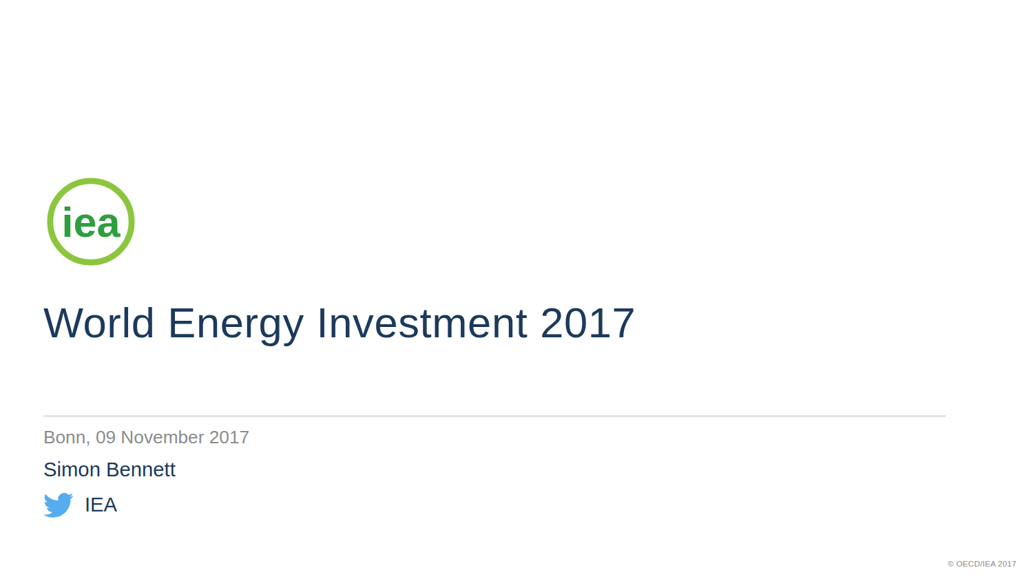iea
World Energy Investment 2017
Bonn, 09 November 2017
Simon Bennett
IEA
© OECD/IEA 2017